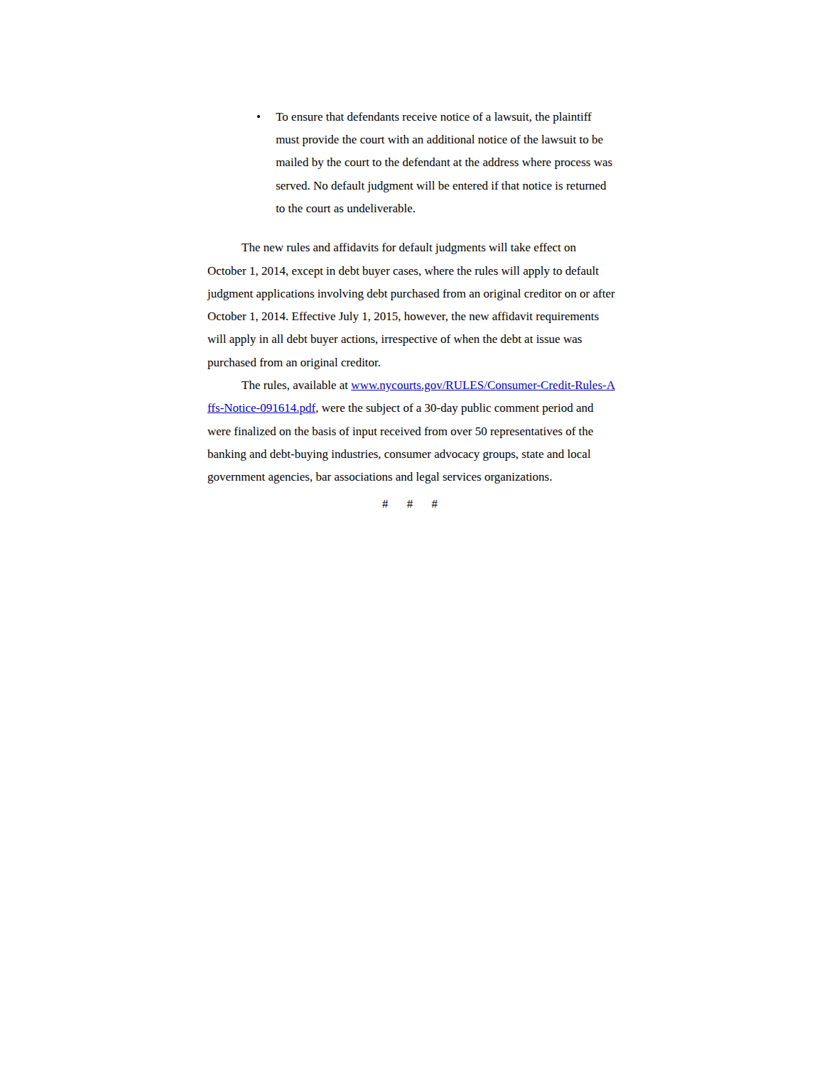To ensure that defendants receive notice of a lawsuit, the plaintiff must provide the court with an additional notice of the lawsuit to be mailed by the court to the defendant at the address where process was served. No default judgment will be entered if that notice is returned to the court as undeliverable.
The new rules and affidavits for default judgments will take effect on October 1, 2014, except in debt buyer cases, where the rules will apply to default judgment applications involving debt purchased from an original creditor on or after October 1, 2014. Effective July 1, 2015, however, the new affidavit requirements will apply in all debt buyer actions, irrespective of when the debt at issue was purchased from an original creditor.
The rules, available at www.nycourts.gov/RULES/Consumer-Credit-Rules-Affs-Notice-091614.pdf, were the subject of a 30-day public comment period and were finalized on the basis of input received from over 50 representatives of the banking and debt-buying industries, consumer advocacy groups, state and local government agencies, bar associations and legal services organizations.
# # #